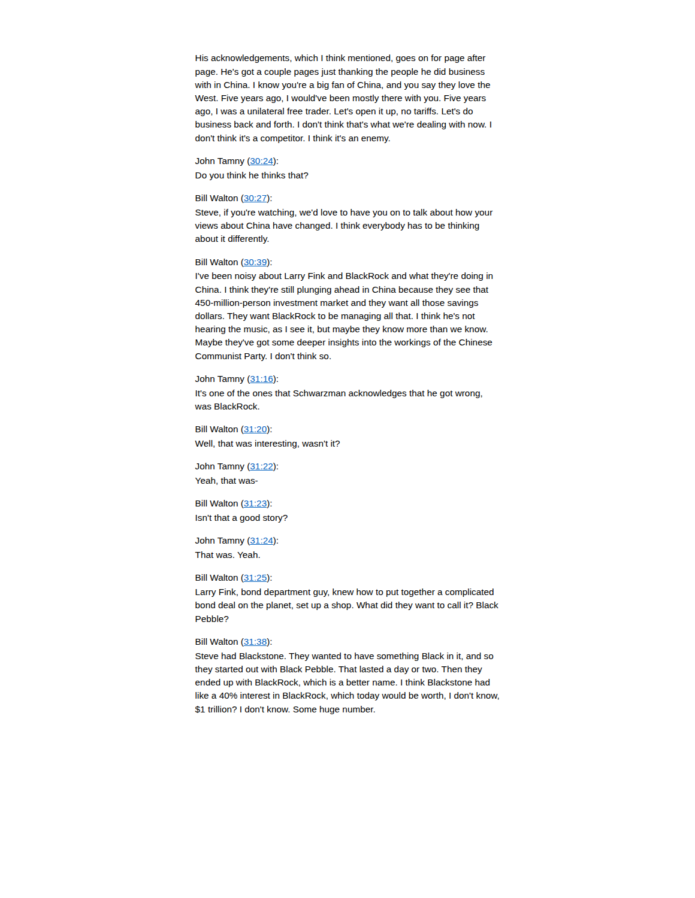His acknowledgements, which I think mentioned, goes on for page after page. He's got a couple pages just thanking the people he did business with in China. I know you're a big fan of China, and you say they love the West. Five years ago, I would've been mostly there with you. Five years ago, I was a unilateral free trader. Let's open it up, no tariffs. Let's do business back and forth. I don't think that's what we're dealing with now. I don't think it's a competitor. I think it's an enemy.
John Tamny (30:24):
Do you think he thinks that?
Bill Walton (30:27):
Steve, if you're watching, we'd love to have you on to talk about how your views about China have changed. I think everybody has to be thinking about it differently.
Bill Walton (30:39):
I've been noisy about Larry Fink and BlackRock and what they're doing in China. I think they're still plunging ahead in China because they see that 450-million-person investment market and they want all those savings dollars. They want BlackRock to be managing all that. I think he's not hearing the music, as I see it, but maybe they know more than we know. Maybe they've got some deeper insights into the workings of the Chinese Communist Party. I don't think so.
John Tamny (31:16):
It's one of the ones that Schwarzman acknowledges that he got wrong, was BlackRock.
Bill Walton (31:20):
Well, that was interesting, wasn't it?
John Tamny (31:22):
Yeah, that was-
Bill Walton (31:23):
Isn't that a good story?
John Tamny (31:24):
That was. Yeah.
Bill Walton (31:25):
Larry Fink, bond department guy, knew how to put together a complicated bond deal on the planet, set up a shop. What did they want to call it? Black Pebble?
Bill Walton (31:38):
Steve had Blackstone. They wanted to have something Black in it, and so they started out with Black Pebble. That lasted a day or two. Then they ended up with BlackRock, which is a better name. I think Blackstone had like a 40% interest in BlackRock, which today would be worth, I don't know, $1 trillion? I don't know. Some huge number.